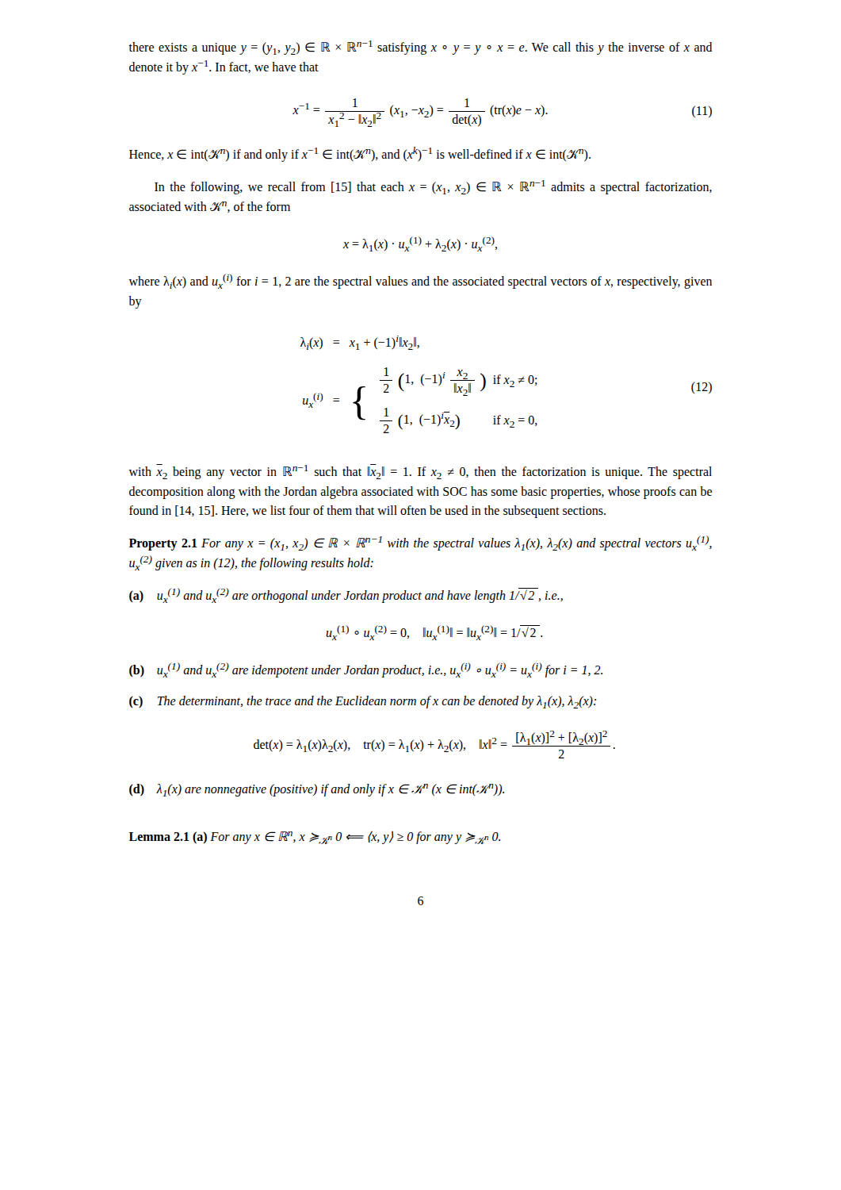there exists a unique y = (y1, y2) ∈ ℝ × ℝn−1 satisfying x ∘ y = y ∘ x = e. We call this y the inverse of x and denote it by x−1. In fact, we have that
(11)
x−1 = 1 x12 − ‖x2‖2 (x1, −x2) = 1 det(x) (tr(x)e − x).
(11)
Hence, x ∈ int(𝒦n) if and only if x−1 ∈ int(𝒦n), and (xk)−1 is well-defined if x ∈ int(𝒦n).
In the following, we recall from [15] that each x = (x1, x2) ∈ ℝ × ℝn−1 admits a spectral factorization, associated with 𝒦n, of the form
x = λ1(x) · ux(1) + λ2(x) · ux(2),
where λi(x) and ux(i) for i = 1, 2 are the spectral values and the associated spectral vectors of x, respectively, given by
(12)
| λ i ( x ) | = | x 1 + (−1) i ‖ x 2 ‖, |
| u x ( i ) | = | { / 1 2 ( 1, (−1) i x 2 ‖ x 2 ‖ ) / if x 2 ≠ 0; / / 1 2 ( 1, (−1) i x 2 ) / if x 2 = 0, / |
(12)
with x2 being any vector in ℝn−1 such that ‖x2‖ = 1. If x2 ≠ 0, then the factorization is unique. The spectral decomposition along with the Jordan algebra associated with SOC has some basic properties, whose proofs can be found in [14, 15]. Here, we list four of them that will often be used in the subsequent sections.
Property 2.1 For any x = (x1, x2) ∈ ℝ × ℝn−1 with the spectral values λ1(x), λ2(x) and spectral vectors ux(1), ux(2) given as in (12), the following results hold:
(a) ux(1) and ux(2) are orthogonal under Jordan product and have length 1/√2, i.e.,
ux(1) ∘ ux(2) = 0, ‖ux(1)‖ = ‖ux(2)‖ = 1/√2.
(b) ux(1) and ux(2) are idempotent under Jordan product, i.e., ux(i) ∘ ux(i) = ux(i) for i = 1, 2.
(c) The determinant, the trace and the Euclidean norm of x can be denoted by λ1(x), λ2(x):
det(x) = λ1(x)λ2(x), tr(x) = λ1(x) + λ2(x), ‖x‖2 = [λ1(x)]2 + [λ2(x)]22.
(d) λ1(x) are nonnegative (positive) if and only if x ∈ 𝒦n (x ∈ int(𝒦n)).
Lemma 2.1 (a) For any x ∈ ℝn, x ≽𝒦n 0 ⟸ ⟨x, y⟩ ≥ 0 for any y ≽𝒦n 0.
6